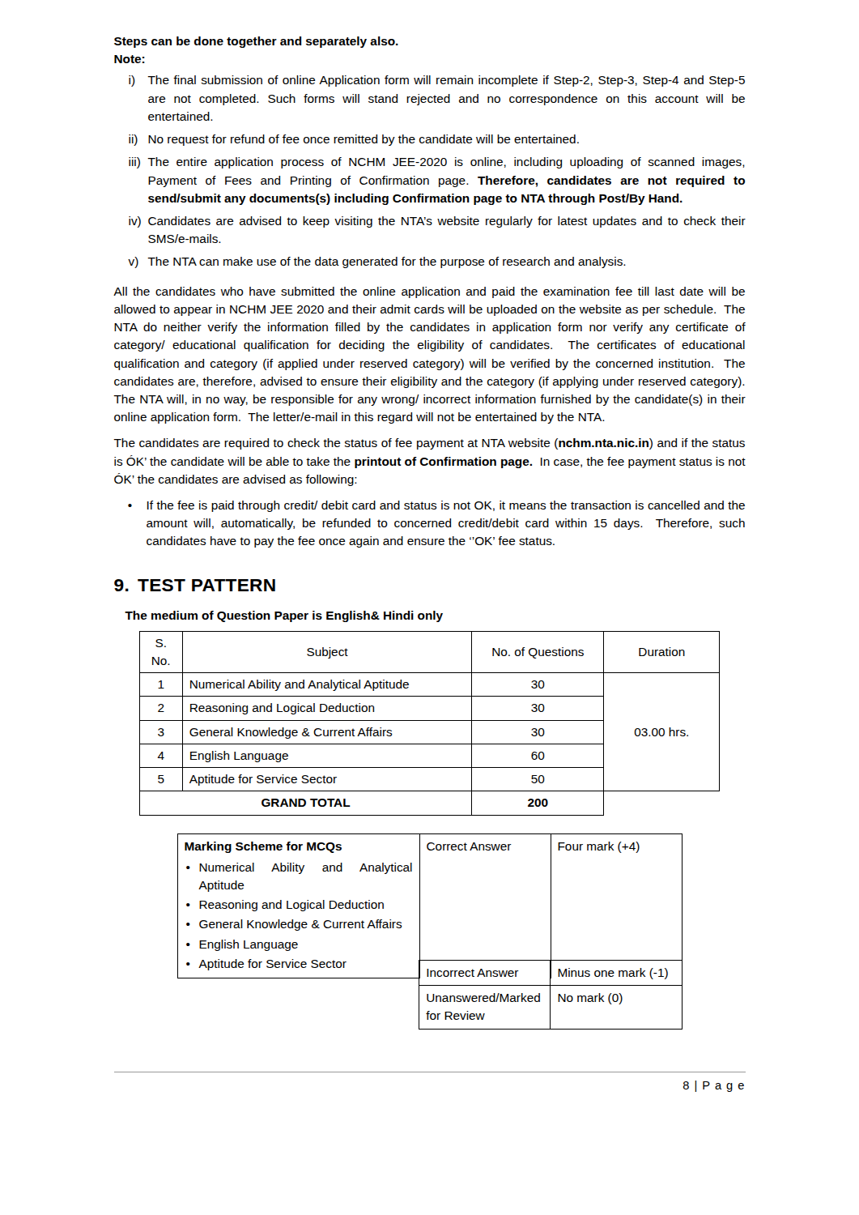Steps can be done together and separately also.
Note:
i) The final submission of online Application form will remain incomplete if Step-2, Step-3, Step-4 and Step-5 are not completed. Such forms will stand rejected and no correspondence on this account will be entertained.
ii) No request for refund of fee once remitted by the candidate will be entertained.
iii) The entire application process of NCHM JEE-2020 is online, including uploading of scanned images, Payment of Fees and Printing of Confirmation page. Therefore, candidates are not required to send/submit any documents(s) including Confirmation page to NTA through Post/By Hand.
iv) Candidates are advised to keep visiting the NTA’s website regularly for latest updates and to check their SMS/e-mails.
v) The NTA can make use of the data generated for the purpose of research and analysis.
All the candidates who have submitted the online application and paid the examination fee till last date will be allowed to appear in NCHM JEE 2020 and their admit cards will be uploaded on the website as per schedule. The NTA do neither verify the information filled by the candidates in application form nor verify any certificate of category/ educational qualification for deciding the eligibility of candidates. The certificates of educational qualification and category (if applied under reserved category) will be verified by the concerned institution. The candidates are, therefore, advised to ensure their eligibility and the category (if applying under reserved category). The NTA will, in no way, be responsible for any wrong/ incorrect information furnished by the candidate(s) in their online application form. The letter/e-mail in this regard will not be entertained by the NTA.
The candidates are required to check the status of fee payment at NTA website (nchm.nta.nic.in) and if the status is ÓK’ the candidate will be able to take the printout of Confirmation page. In case, the fee payment status is not ÓK’ the candidates are advised as following:
• If the fee is paid through credit/ debit card and status is not OK, it means the transaction is cancelled and the amount will, automatically, be refunded to concerned credit/debit card within 15 days. Therefore, such candidates have to pay the fee once again and ensure the ‘’OK’ fee status.
9. TEST PATTERN
The medium of Question Paper is English& Hindi only
| S. No. | Subject | No. of Questions | Duration |
| --- | --- | --- | --- |
| 1 | Numerical Ability and Analytical Aptitude | 30 | 03.00 hrs. |
| 2 | Reasoning and Logical Deduction | 30 |
| 3 | General Knowledge & Current Affairs | 30 |
| 4 | English Language | 60 |
| 5 | Aptitude for Service Sector | 50 |
| GRAND TOTAL | 200 | |
| Marking Scheme for MCQs Numerical Ability and Analytical Aptitude Reasoning and Logical Deduction General Knowledge & Current Affairs English Language Aptitude for Service Sector | Correct Answer | Four mark (+4) |
| | Incorrect Answer | Minus one mark (-1) |
| | Unanswered/Marked for Review | No mark (0) |
8 | P a g e